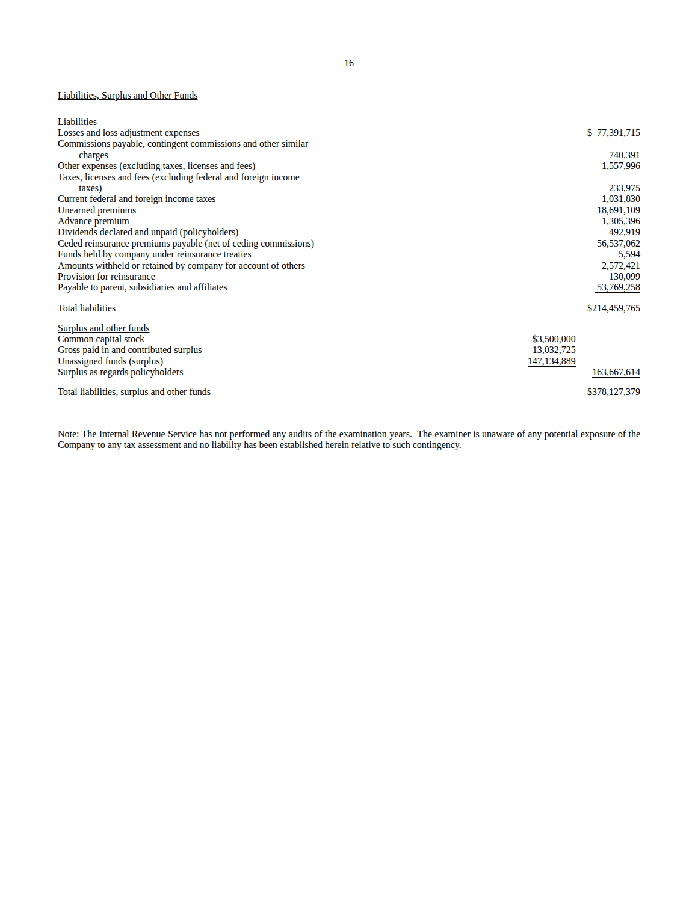16
Liabilities, Surplus and Other Funds
| Liabilities | | |
| Losses and loss adjustment expenses | | $ 77,391,715 |
| Commissions payable, contingent commissions and other similar | | |
| charges | | 740,391 |
| Other expenses (excluding taxes, licenses and fees) | | 1,557,996 |
| Taxes, licenses and fees (excluding federal and foreign income | | |
| taxes) | | 233,975 |
| Current federal and foreign income taxes | | 1,031,830 |
| Unearned premiums | | 18,691,109 |
| Advance premium | | 1,305,396 |
| Dividends declared and unpaid (policyholders) | | 492,919 |
| Ceded reinsurance premiums payable (net of ceding commissions) | | 56,537,062 |
| Funds held by company under reinsurance treaties | | 5,594 |
| Amounts withheld or retained by company for account of others | | 2,572,421 |
| Provision for reinsurance | | 130,099 |
| Payable to parent, subsidiaries and affiliates | | 53,769,258 |
| Total liabilities | | $214,459,765 |
| Surplus and other funds | | |
| Common capital stock | $3,500,000 | |
| Gross paid in and contributed surplus | 13,032,725 | |
| Unassigned funds (surplus) | 147,134,889 | |
| Surplus as regards policyholders | | 163,667,614 |
| Total liabilities, surplus and other funds | | $378,127,379 |
Note: The Internal Revenue Service has not performed any audits of the examination years. The examiner is unaware of any potential exposure of the Company to any tax assessment and no liability has been established herein relative to such contingency.